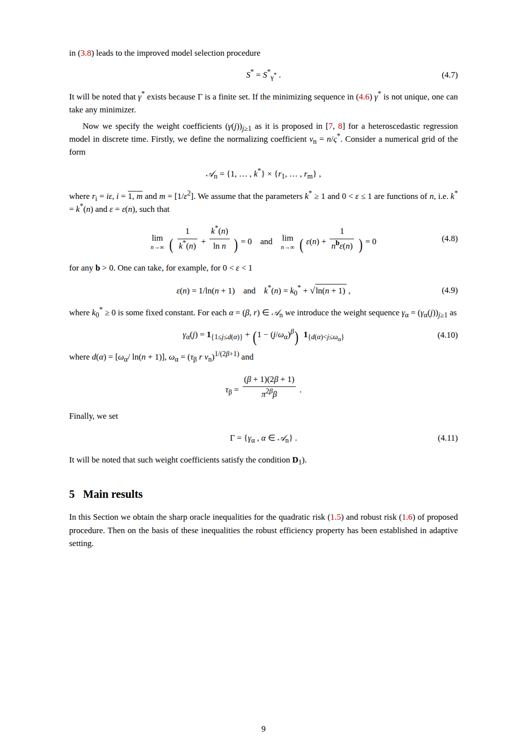in (3.8) leads to the improved model selection procedure
S* = S*γ* .
(4.7)
It will be noted that γ* exists because Γ is a finite set. If the minimizing sequence in (4.6) γ* is not unique, one can take any minimizer.
Now we specify the weight coefficients (γ(j))j≥1 as it is proposed in [7, 8] for a heteroscedastic regression model in discrete time. Firstly, we define the normalizing coefficient vn = n/ς*. Consider a numerical grid of the form
𝒜n = {1, … , k*} × {r1, … , rm} ,
where ri = iε, i = 1, m and m = [1/ε2]. We assume that the parameters k* ≥ 1 and 0 < ε ≤ 1 are functions of n, i.e. k* = k*(n) and ε = ε(n), such that
lim n→∞ ( 1 k*(n) + k*(n) ln n ) = 0 and lim n→∞ ( ε(n) + 1 nbε(n) ) = 0
(4.8)
for any b > 0. One can take, for example, for 0 < ε < 1
ε(n) = 1/ln(n + 1) and k*(n) = k0* + ln(n + 1) ,
(4.9)
where k0* ≥ 0 is some fixed constant. For each α = (β, r) ∈ 𝒜n we introduce the weight sequence γα = (γα(j))j≥1 as
γα(j) = 1{1≤j≤d(α)} + (1 − (j/ωα)β) 1{d(α)<j≤ωα}
(4.10)
where d(α) = [ωα/ ln(n + 1)], ωα = (τβ r vn)1/(2β+1) and
τβ = (β + 1)(2β + 1) π2ββ .
Finally, we set
Γ = {γα , α ∈ 𝒜n} .
(4.11)
It will be noted that such weight coefficients satisfy the condition D1).
5 Main results
In this Section we obtain the sharp oracle inequalities for the quadratic risk (1.5) and robust risk (1.6) of proposed procedure. Then on the basis of these inequalities the robust efficiency property has been established in adaptive setting.
9